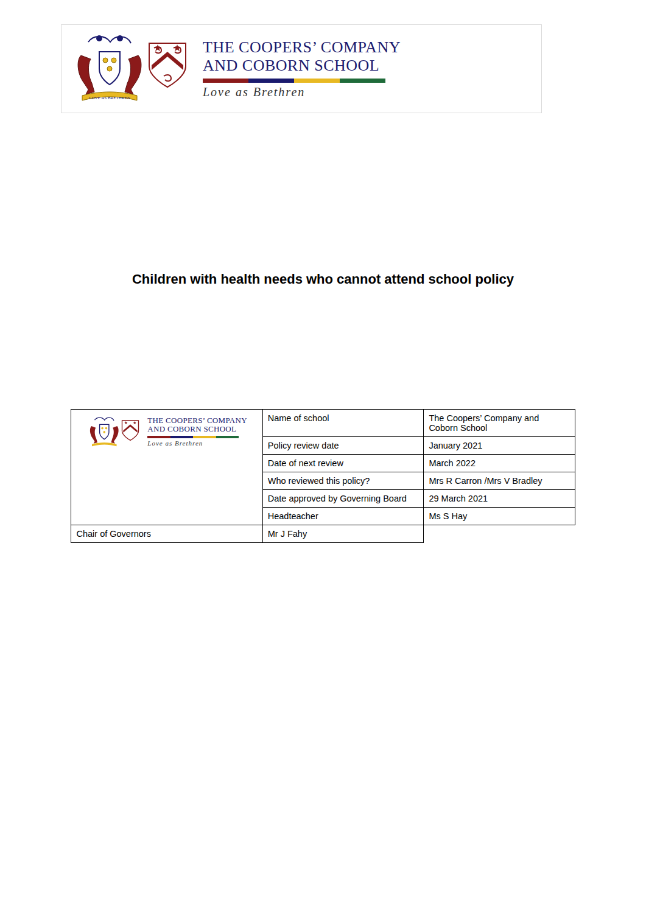LOVE AS BRETHREN
The Coopers’ Company
and Coborn School
Love as Brethren
Children with health needs who cannot attend school policy
| The Coopers’ Company and Coborn School Love as Brethren | Name of school | The Coopers’ Company and Coborn School |
| Policy review date | January 2021 |
| Date of next review | March 2022 |
| Who reviewed this policy? | Mrs R Carron /Mrs V Bradley |
| Date approved by Governing Board | 29 March 2021 |
| Headteacher | Ms S Hay |
| Chair of Governors | Mr J Fahy |